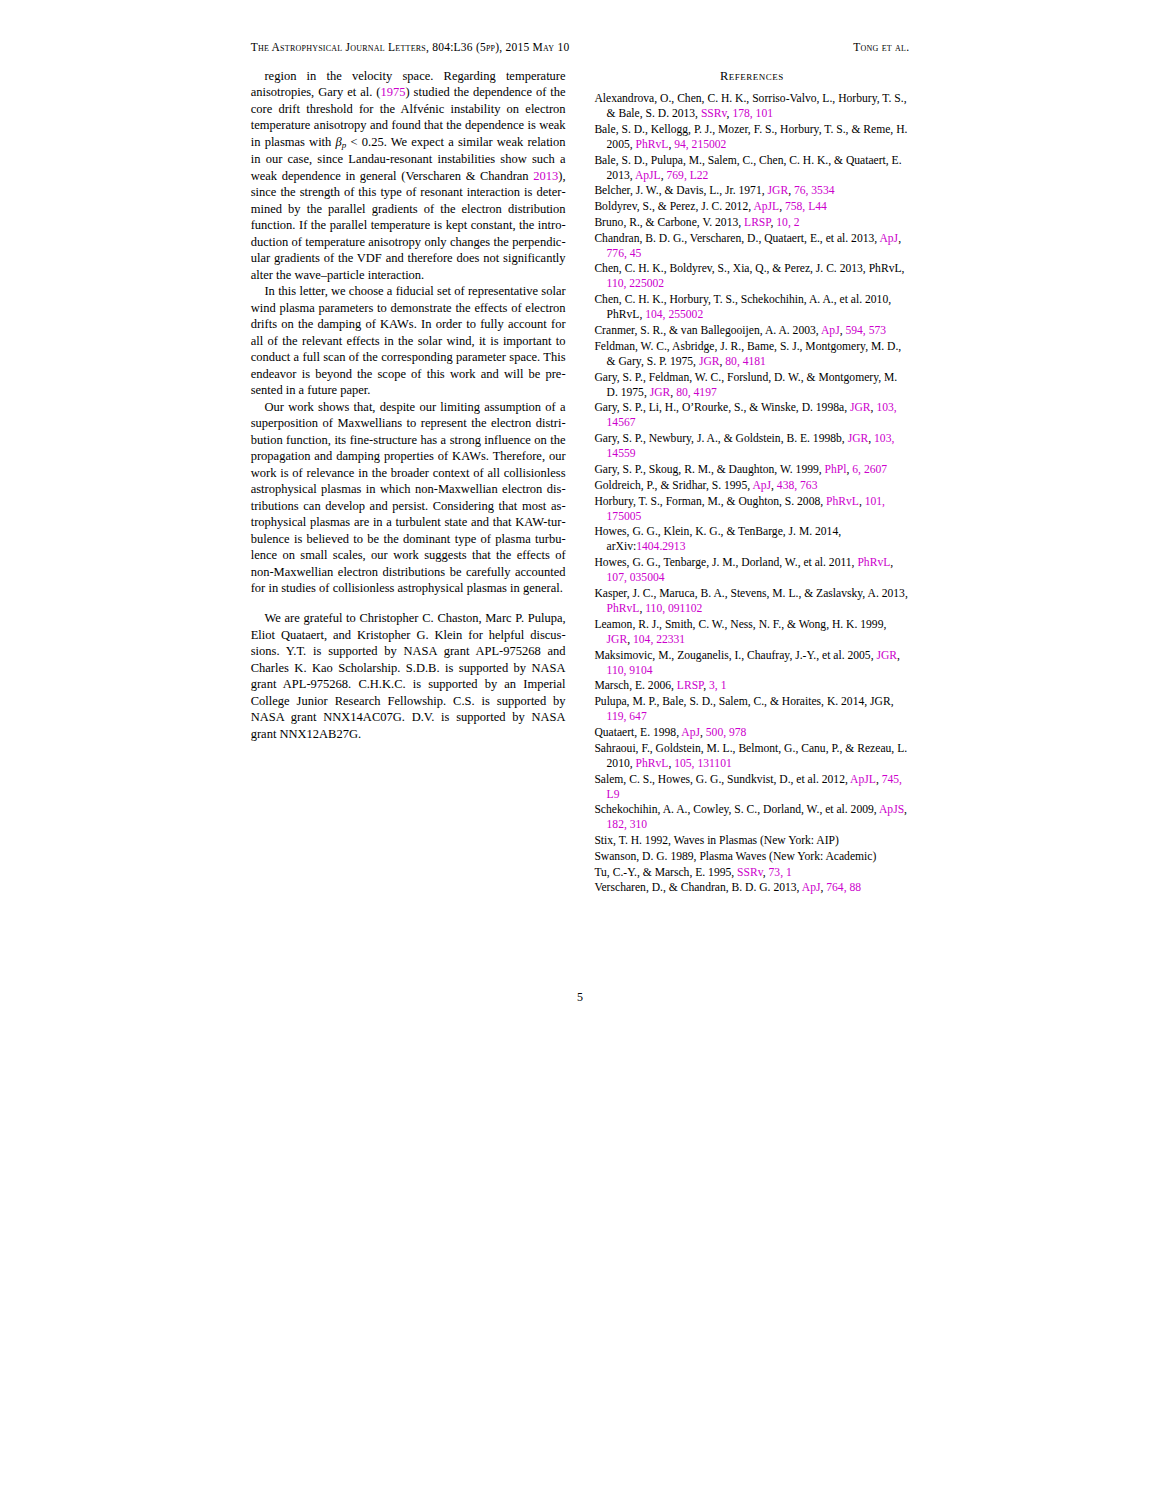The Astrophysical Journal Letters, 804:L36 (5pp), 2015 May 10
Tong et al.
region in the velocity space. Regarding temperature anisotropies, Gary et al. (1975) studied the dependence of the core drift threshold for the Alfvénic instability on electron temperature anisotropy and found that the dependence is weak in plasmas with βp < 0.25. We expect a similar weak relation in our case, since Landau-resonant instabilities show such a weak dependence in general (Verscharen & Chandran 2013), since the strength of this type of resonant interaction is determined by the parallel gradients of the electron distribution function. If the parallel temperature is kept constant, the introduction of temperature anisotropy only changes the perpendicular gradients of the VDF and therefore does not significantly alter the wave–particle interaction.
In this letter, we choose a fiducial set of representative solar wind plasma parameters to demonstrate the effects of electron drifts on the damping of KAWs. In order to fully account for all of the relevant effects in the solar wind, it is important to conduct a full scan of the corresponding parameter space. This endeavor is beyond the scope of this work and will be presented in a future paper.
Our work shows that, despite our limiting assumption of a superposition of Maxwellians to represent the electron distribution function, its fine-structure has a strong influence on the propagation and damping properties of KAWs. Therefore, our work is of relevance in the broader context of all collisionless astrophysical plasmas in which non-Maxwellian electron distributions can develop and persist. Considering that most astrophysical plasmas are in a turbulent state and that KAW-turbulence is believed to be the dominant type of plasma turbulence on small scales, our work suggests that the effects of non-Maxwellian electron distributions be carefully accounted for in studies of collisionless astrophysical plasmas in general.
We are grateful to Christopher C. Chaston, Marc P. Pulupa, Eliot Quataert, and Kristopher G. Klein for helpful discussions. Y.T. is supported by NASA grant APL-975268 and Charles K. Kao Scholarship. S.D.B. is supported by NASA grant APL-975268. C.H.K.C. is supported by an Imperial College Junior Research Fellowship. C.S. is supported by NASA grant NNX14AC07G. D.V. is supported by NASA grant NNX12AB27G.
References
Alexandrova, O., Chen, C. H. K., Sorriso-Valvo, L., Horbury, T. S., & Bale, S. D. 2013, SSRv, 178, 101
Bale, S. D., Kellogg, P. J., Mozer, F. S., Horbury, T. S., & Reme, H. 2005, PhRvL, 94, 215002
Bale, S. D., Pulupa, M., Salem, C., Chen, C. H. K., & Quataert, E. 2013, ApJL, 769, L22
Belcher, J. W., & Davis, L., Jr. 1971, JGR, 76, 3534
Boldyrev, S., & Perez, J. C. 2012, ApJL, 758, L44
Bruno, R., & Carbone, V. 2013, LRSP, 10, 2
Chandran, B. D. G., Verscharen, D., Quataert, E., et al. 2013, ApJ, 776, 45
Chen, C. H. K., Boldyrev, S., Xia, Q., & Perez, J. C. 2013, PhRvL, 110, 225002
Chen, C. H. K., Horbury, T. S., Schekochihin, A. A., et al. 2010, PhRvL, 104, 255002
Cranmer, S. R., & van Ballegooijen, A. A. 2003, ApJ, 594, 573
Feldman, W. C., Asbridge, J. R., Bame, S. J., Montgomery, M. D., & Gary, S. P. 1975, JGR, 80, 4181
Gary, S. P., Feldman, W. C., Forslund, D. W., & Montgomery, M. D. 1975, JGR, 80, 4197
Gary, S. P., Li, H., O’Rourke, S., & Winske, D. 1998a, JGR, 103, 14567
Gary, S. P., Newbury, J. A., & Goldstein, B. E. 1998b, JGR, 103, 14559
Gary, S. P., Skoug, R. M., & Daughton, W. 1999, PhPl, 6, 2607
Goldreich, P., & Sridhar, S. 1995, ApJ, 438, 763
Horbury, T. S., Forman, M., & Oughton, S. 2008, PhRvL, 101, 175005
Howes, G. G., Klein, K. G., & TenBarge, J. M. 2014, arXiv:1404.2913
Howes, G. G., Tenbarge, J. M., Dorland, W., et al. 2011, PhRvL, 107, 035004
Kasper, J. C., Maruca, B. A., Stevens, M. L., & Zaslavsky, A. 2013, PhRvL, 110, 091102
Leamon, R. J., Smith, C. W., Ness, N. F., & Wong, H. K. 1999, JGR, 104, 22331
Maksimovic, M., Zouganelis, I., Chaufray, J.-Y., et al. 2005, JGR, 110, 9104
Marsch, E. 2006, LRSP, 3, 1
Pulupa, M. P., Bale, S. D., Salem, C., & Horaites, K. 2014, JGR, 119, 647
Quataert, E. 1998, ApJ, 500, 978
Sahraoui, F., Goldstein, M. L., Belmont, G., Canu, P., & Rezeau, L. 2010, PhRvL, 105, 131101
Salem, C. S., Howes, G. G., Sundkvist, D., et al. 2012, ApJL, 745, L9
Schekochihin, A. A., Cowley, S. C., Dorland, W., et al. 2009, ApJS, 182, 310
Stix, T. H. 1992, Waves in Plasmas (New York: AIP)
Swanson, D. G. 1989, Plasma Waves (New York: Academic)
Tu, C.-Y., & Marsch, E. 1995, SSRv, 73, 1
Verscharen, D., & Chandran, B. D. G. 2013, ApJ, 764, 88
5